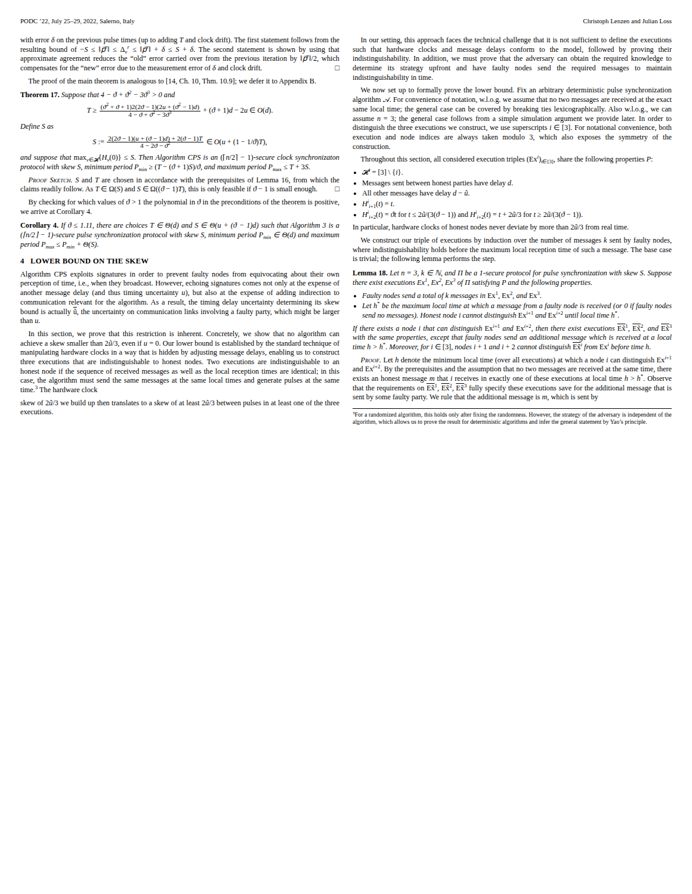PODC ’22, July 25–29, 2022, Salerno, Italy
Christoph Lenzen and Julian Loss
with error δ on the previous pulse times (up to adding T and clock drift). The first statement follows from the resulting bound of −S ≤ ‖p⃗r‖ ≤ Δvr ≤ ‖p⃗r‖ + δ ≤ S + δ. The second statement is shown by using that approximate agreement reduces the “old” error carried over from the previous iteration by ‖p⃗r‖/2, which compensates for the “new” error due to the measurement error of δ and clock drift. □
The proof of the main theorem is analogous to [14, Ch. 10, Thm. 10.9]; we defer it to Appendix B.
Theorem 17. Suppose that 4 − ϑ + ϑ2 − 3ϑ3 > 0 and
T ≥ (ϑ2 + ϑ + 1)2(2ϑ − 1)(2u + (ϑ2 − 1)d) 4 − ϑ + ϑ2 − 3ϑ3 + (ϑ + 1)d − 2u ∈ O(d).
Define S as
S := 2(2ϑ − 1)(u + (ϑ − 1)d) + 2(ϑ − 1)T 4 − 2ϑ − ϑ2 ∈ O(u + (1 − 1/ϑ)T),
and suppose that maxv∈𝓗{Hv(0)} ≤ S. Then Algorithm CPS is an (⌈n/2⌉ − 1)-secure clock synchronizaton protocol with skew S, minimum period Pmin ≥ (T − (ϑ + 1)S)/ϑ, and maximum period Pmax ≤ T + 3S.
Proof Sketch. S and T are chosen in accordance with the prerequisites of Lemma 16, from which the claims readily follow. As T ∈ Ω(S) and S ∈ Ω((ϑ − 1)T), this is only feasible if ϑ − 1 is small enough. □
By checking for which values of ϑ > 1 the polynomial in ϑ in the preconditions of the theorem is positive, we arrive at Corollary 4.
Corollary 4. If ϑ ≤ 1.11, there are choices T ∈ Θ(d) and S ∈ Θ(u + (ϑ − 1)d) such that Algorithm 3 is a (⌈n/2⌉ − 1)-secure pulse synchronization protocol with skew S, minimum period Pmin ∈ Θ(d) and maximum period Pmax ≤ Pmin + Θ(S).
4 Lower Bound on the Skew
Algorithm CPS exploits signatures in order to prevent faulty nodes from equivocating about their own perception of time, i.e., when they broadcast. However, echoing signatures comes not only at the expense of another message delay (and thus timing uncertainty u), but also at the expense of adding indirection to communication relevant for the algorithm. As a result, the timing delay uncertainty determining its skew bound is actually ũ, the uncertainty on communication links involving a faulty party, which might be larger than u.
In this section, we prove that this restriction is inherent. Concretely, we show that no algorithm can achieve a skew smaller than 2ũ/3, even if u = 0. Our lower bound is established by the standard technique of manipulating hardware clocks in a way that is hidden by adjusting message delays, enabling us to construct three executions that are indistinguishable to honest nodes. Two executions are indistinguishable to an honest node if the sequence of received messages as well as the local reception times are identical; in this case, the algorithm must send the same messages at the same local times and generate pulses at the same time.3 The hardware clock
skew of 2ũ/3 we build up then translates to a skew of at least 2ũ/3 between pulses in at least one of the three executions.
In our setting, this approach faces the technical challenge that it is not sufficient to define the executions such that hardware clocks and message delays conform to the model, followed by proving their indistinguishability. In addition, we must prove that the adversary can obtain the required knowledge to determine its strategy upfront and have faulty nodes send the required messages to maintain indistinguishability in time.
We now set up to formally prove the lower bound. Fix an arbitrary deterministic pulse synchronization algorithm 𝒜. For convenience of notation, w.l.o.g. we assume that no two messages are received at the exact same local time; the general case can be covered by breaking ties lexicographically. Also w.l.o.g., we can assume n = 3; the general case follows from a simple simulation argument we provide later. In order to distinguish the three executions we construct, we use superscripts i ∈ [3]. For notational convenience, both execution and node indices are always taken modulo 3, which also exposes the symmetry of the construction.
Throughout this section, all considered execution triples (Exi)i∈[3], share the following properties P:
𝓗i = [3] \ {i}.
Messages sent between honest parties have delay d.
All other messages have delay d − ũ.
Hii+1(t) = t.
Hii+2(t) = ϑt for t ≤ 2ũ/(3(ϑ − 1)) and Hii+2(t) = t + 2ũ/3 for t ≥ 2ũ/(3(ϑ − 1)).
In particular, hardware clocks of honest nodes never deviate by more than 2ũ/3 from real time.
We construct our triple of executions by induction over the number of messages k sent by faulty nodes, where indistinguishability holds before the maximum local reception time of such a message. The base case is trivial; the following lemma performs the step.
Lemma 18. Let n = 3, k ∈ ℕ, and Π be a 1-secure protocol for pulse synchronization with skew S. Suppose there exist executions Ex1, Ex2, Ex3 of Π satisfying P and the following properties.
Faulty nodes send a total of k messages in Ex1, Ex2, and Ex3.
Let h* be the maximum local time at which a message from a faulty node is received (or 0 if faulty nodes send no messages). Honest node i cannot distinguish Exi+1 and Exi+2 until local time h*.
If there exists a node i that can distinguish Exi+1 and Exi+2, then there exist executions Ex̃1, Ex̃2, and Ex̃3 with the same properties, except that faulty nodes send an additional message which is received at a local time h > h*. Moreover, for i ∈ [3], nodes i + 1 and i + 2 cannot distinguish Ex̃i from Exi before time h.
Proof. Let h denote the minimum local time (over all executions) at which a node i can distinguish Exi+1 and Exi+2. By the prerequisites and the assumption that no two messages are received at the same time, there exists an honest message m that i receives in exactly one of these executions at local time h > h*. Observe that the requirements on Ex̃1, Ex̃2, Ex̃3 fully specify these executions save for the additional message that is sent by some faulty party. We rule that the additional message is m, which is sent by
3For a randomized algorithm, this holds only after fixing the randomness. However, the strategy of the adversary is independent of the algorithm, which allows us to prove the result for deterministic algorithms and infer the general statement by Yao’s principle.